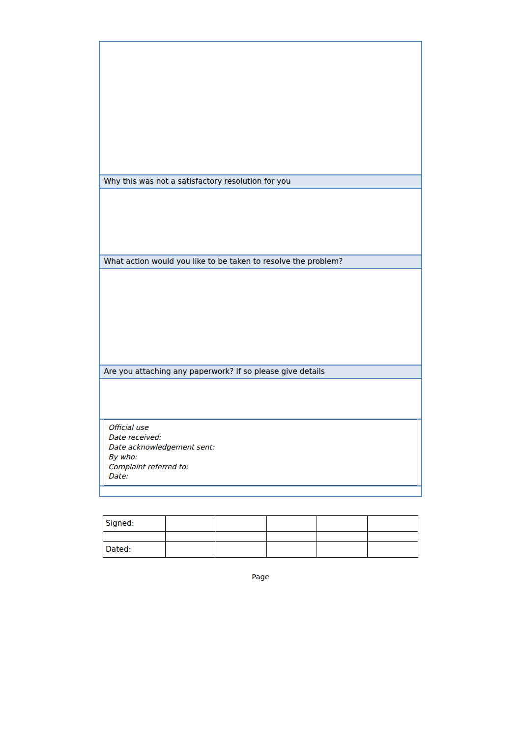Why this was not a satisfactory resolution for you
What action would you like to be taken to resolve the problem?
Are you attaching any paperwork? If so please give details
Official use
Date received:
Date acknowledgement sent:
By who:
Complaint referred to:
Date:
| Signed: | | | | | |
| Dated: | | | | | |
Page